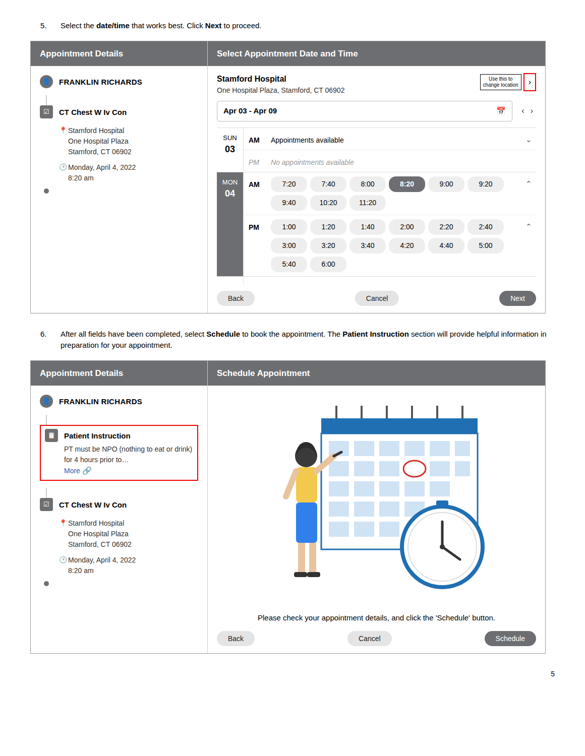5. Select the date/time that works best. Click Next to proceed.
Appointment Details
👤
FRANKLIN RICHARDS
☑
CT Chest W Iv Con
📍
Stamford Hospital
One Hospital Plaza
Stamford, CT 06902
🕑
Monday, April 4, 2022
8:20 am
Select Appointment Date and Time
Stamford Hospital
One Hospital Plaza, Stamford, CT 06902
Use this to
change location
›
Apr 03 - Apr 09 📅
‹›
SUN03
AM
Appointments available
⌄
PM
No appointments available
MON04
AM
7:20
7:40
8:00
8:20
9:00
9:20
9:40
10:20
11:20
⌃
PM
1:00
1:20
1:40
2:00
2:20
2:40
3:00
3:20
3:40
4:20
4:40
5:00
5:40
6:00
⌃
THE
AM
Appointments available
⌄
Back Cancel Next
6. After all fields have been completed, select Schedule to book the appointment. The Patient Instruction section will provide helpful information in preparation for your appointment.
Appointment Details
👤
FRANKLIN RICHARDS
📋
Patient Instruction
PT must be NPO (nothing to eat or drink) for 4 hours prior to…
More 🔗
☑
CT Chest W Iv Con
📍
Stamford Hospital
One Hospital Plaza
Stamford, CT 06902
🕑
Monday, April 4, 2022
8:20 am
Schedule Appointment
Please check your appointment details, and click the 'Schedule' button.
Back Cancel Schedule
5